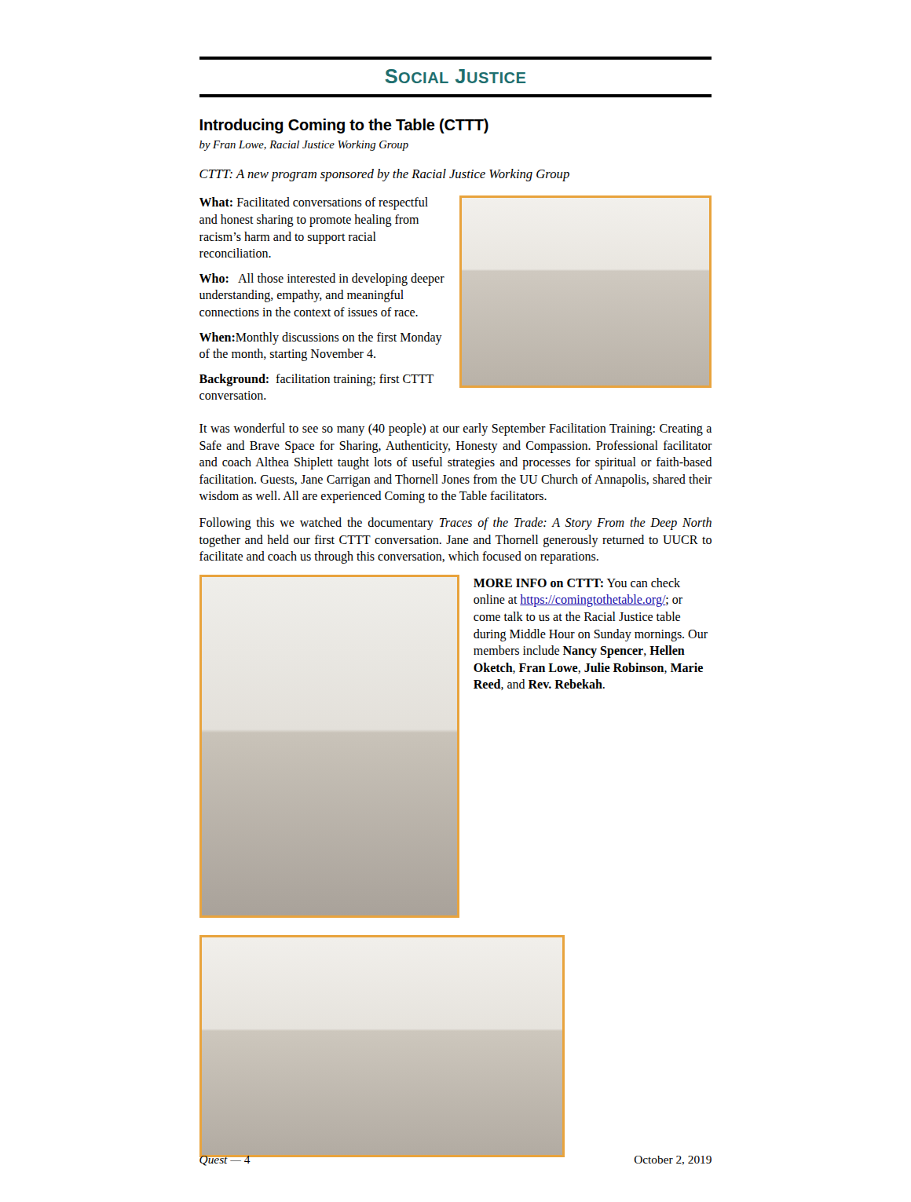SOCIAL JUSTICE
Introducing Coming to the Table (CTTT)
by Fran Lowe, Racial Justice Working Group
CTTT: A new program sponsored by the Racial Justice Working Group
What: Facilitated conversations of respectful and honest sharing to promote healing from racism’s harm and to support racial reconciliation.
Who: All those interested in developing deeper understanding, empathy, and meaningful connections in the context of issues of race.
When: Monthly discussions on the first Monday of the month, starting November 4.
Background: facilitation training; first CTTT conversation.
It was wonderful to see so many (40 people) at our early September Facilitation Training: Creating a Safe and Brave Space for Sharing, Authenticity, Honesty and Compassion. Professional facilitator and coach Althea Shiplett taught lots of useful strategies and processes for spiritual or faith-based facilitation. Guests, Jane Carrigan and Thornell Jones from the UU Church of Annapolis, shared their wisdom as well. All are experienced Coming to the Table facilitators.
Following this we watched the documentary Traces of the Trade: A Story From the Deep North together and held our first CTTT conversation. Jane and Thornell generously returned to UUCR to facilitate and coach us through this conversation, which focused on reparations.
MORE INFO on CTTT: You can check online at https://comingtothetable.org/; or come talk to us at the Racial Justice table during Middle Hour on Sunday mornings. Our members include Nancy Spencer, Hellen Oketch, Fran Lowe, Julie Robinson, Marie Reed, and Rev. Rebekah.
Quest — 4
October 2, 2019